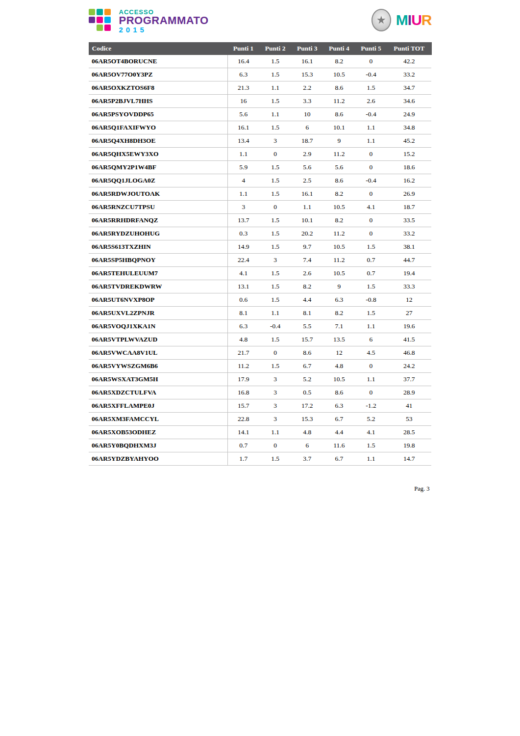ACCESSO
PROGRAMMATO
2015
MIUR
| Codice | Punti 1 | Punti 2 | Punti 3 | Punti 4 | Punti 5 | Punti TOT |
| --- | --- | --- | --- | --- | --- | --- |
| 06AR5OT4BORUCNE | 16.4 | 1.5 | 16.1 | 8.2 | 0 | 42.2 |
| 06AR5OV77O0Y3PZ | 6.3 | 1.5 | 15.3 | 10.5 | -0.4 | 33.2 |
| 06AR5OXKZTOS6F8 | 21.3 | 1.1 | 2.2 | 8.6 | 1.5 | 34.7 |
| 06AR5P2BJVL7HHS | 16 | 1.5 | 3.3 | 11.2 | 2.6 | 34.6 |
| 06AR5PSYOVDDP65 | 5.6 | 1.1 | 10 | 8.6 | -0.4 | 24.9 |
| 06AR5Q1FAXIFWYO | 16.1 | 1.5 | 6 | 10.1 | 1.1 | 34.8 |
| 06AR5Q4XH8DH3OE | 13.4 | 3 | 18.7 | 9 | 1.1 | 45.2 |
| 06AR5QHX5EWY3XO | 1.1 | 0 | 2.9 | 11.2 | 0 | 15.2 |
| 06AR5QMY2P1W4BF | 5.9 | 1.5 | 5.6 | 5.6 | 0 | 18.6 |
| 06AR5QQ1JLOGA0Z | 4 | 1.5 | 2.5 | 8.6 | -0.4 | 16.2 |
| 06AR5RDWJOUTOAK | 1.1 | 1.5 | 16.1 | 8.2 | 0 | 26.9 |
| 06AR5RNZCU7TPSU | 3 | 0 | 1.1 | 10.5 | 4.1 | 18.7 |
| 06AR5RRHDRFANQZ | 13.7 | 1.5 | 10.1 | 8.2 | 0 | 33.5 |
| 06AR5RYDZUHOHUG | 0.3 | 1.5 | 20.2 | 11.2 | 0 | 33.2 |
| 06AR5S613TXZHIN | 14.9 | 1.5 | 9.7 | 10.5 | 1.5 | 38.1 |
| 06AR5SP5HBQPNOY | 22.4 | 3 | 7.4 | 11.2 | 0.7 | 44.7 |
| 06AR5TEHULEUUM7 | 4.1 | 1.5 | 2.6 | 10.5 | 0.7 | 19.4 |
| 06AR5TVDREKDWRW | 13.1 | 1.5 | 8.2 | 9 | 1.5 | 33.3 |
| 06AR5UT6NVXP8OP | 0.6 | 1.5 | 4.4 | 6.3 | -0.8 | 12 |
| 06AR5UXVL2ZPNJR | 8.1 | 1.1 | 8.1 | 8.2 | 1.5 | 27 |
| 06AR5VOQJ1XKA1N | 6.3 | -0.4 | 5.5 | 7.1 | 1.1 | 19.6 |
| 06AR5VTPLWVAZUD | 4.8 | 1.5 | 15.7 | 13.5 | 6 | 41.5 |
| 06AR5VWCAA8V1UL | 21.7 | 0 | 8.6 | 12 | 4.5 | 46.8 |
| 06AR5VYWSZGM6B6 | 11.2 | 1.5 | 6.7 | 4.8 | 0 | 24.2 |
| 06AR5WSXAT3GM5H | 17.9 | 3 | 5.2 | 10.5 | 1.1 | 37.7 |
| 06AR5XDZCTULFVA | 16.8 | 3 | 0.5 | 8.6 | 0 | 28.9 |
| 06AR5XFFLAMPE0J | 15.7 | 3 | 17.2 | 6.3 | -1.2 | 41 |
| 06AR5XM3FAMCCYL | 22.8 | 3 | 15.3 | 6.7 | 5.2 | 53 |
| 06AR5XOB53ODHEZ | 14.1 | 1.1 | 4.8 | 4.4 | 4.1 | 28.5 |
| 06AR5Y0BQDHXM3J | 0.7 | 0 | 6 | 11.6 | 1.5 | 19.8 |
| 06AR5YDZBYAHYOO | 1.7 | 1.5 | 3.7 | 6.7 | 1.1 | 14.7 |
Pag. 3